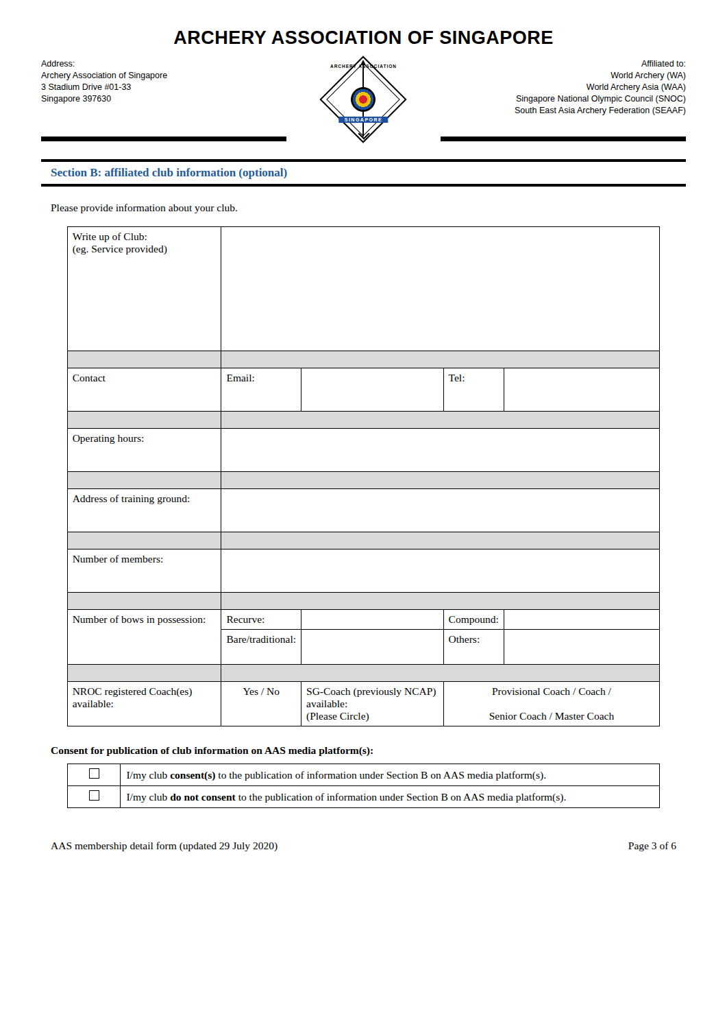ARCHERY ASSOCIATION OF SINGAPORE
| Address: Archery Association of Singapore 3 Stadium Drive #01-33 Singapore 397630 | ARCHERY ASSOCIATION SINGAPORE | Affiliated to: World Archery (WA) World Archery Asia (WAA) Singapore National Olympic Council (SNOC) South East Asia Archery Federation (SEAAF) |
Section B: affiliated club information (optional)
Please provide information about your club.
| Write up of Club: (eg. Service provided) | |
| Contact | Email: | | Tel: | |
| Operating hours: | |
| Address of training ground: | |
| Number of members: | |
| Number of bows in possession: | Recurve: | | Compound: | |
| Bare/traditional: | | Others: | |
| NROC registered Coach(es) available: | Yes / No | SG-Coach (previously NCAP) available: (Please Circle) | Provisional Coach / Coach / Senior Coach / Master Coach |
Consent for publication of club information on AAS media platform(s):
| | I/my club consent(s) to the publication of information under Section B on AAS media platform(s). |
| | I/my club do not consent to the publication of information under Section B on AAS media platform(s). |
AAS membership detail form (updated 29 July 2020)
Page 3 of 6